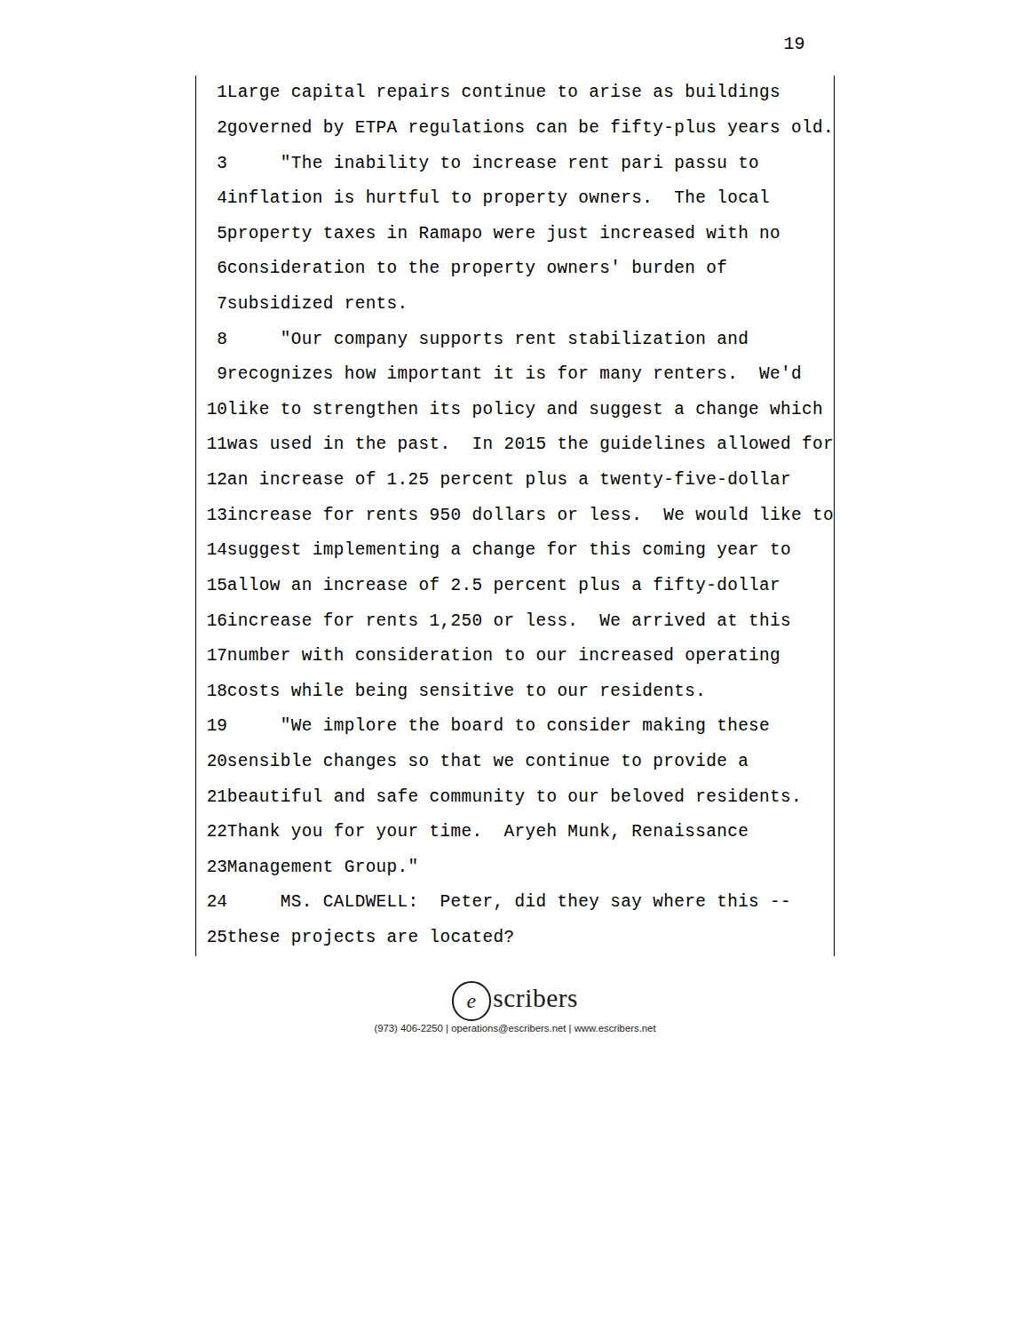19
| 1 | Large capital repairs continue to arise as buildings |
| 2 | governed by ETPA regulations can be fifty-plus years old. |
| 3 | "The inability to increase rent pari passu to |
| 4 | inflation is hurtful to property owners. The local |
| 5 | property taxes in Ramapo were just increased with no |
| 6 | consideration to the property owners' burden of |
| 7 | subsidized rents. |
| 8 | "Our company supports rent stabilization and |
| 9 | recognizes how important it is for many renters. We'd |
| 10 | like to strengthen its policy and suggest a change which |
| 11 | was used in the past. In 2015 the guidelines allowed for |
| 12 | an increase of 1.25 percent plus a twenty-five-dollar |
| 13 | increase for rents 950 dollars or less. We would like to |
| 14 | suggest implementing a change for this coming year to |
| 15 | allow an increase of 2.5 percent plus a fifty-dollar |
| 16 | increase for rents 1,250 or less. We arrived at this |
| 17 | number with consideration to our increased operating |
| 18 | costs while being sensitive to our residents. |
| 19 | "We implore the board to consider making these |
| 20 | sensible changes so that we continue to provide a |
| 21 | beautiful and safe community to our beloved residents. |
| 22 | Thank you for your time. Aryeh Munk, Renaissance |
| 23 | Management Group." |
| 24 | MS. CALDWELL: Peter, did they say where this -- |
| 25 | these projects are located? |
escribers
(973) 406-2250 | operations@escribers.net | www.escribers.net